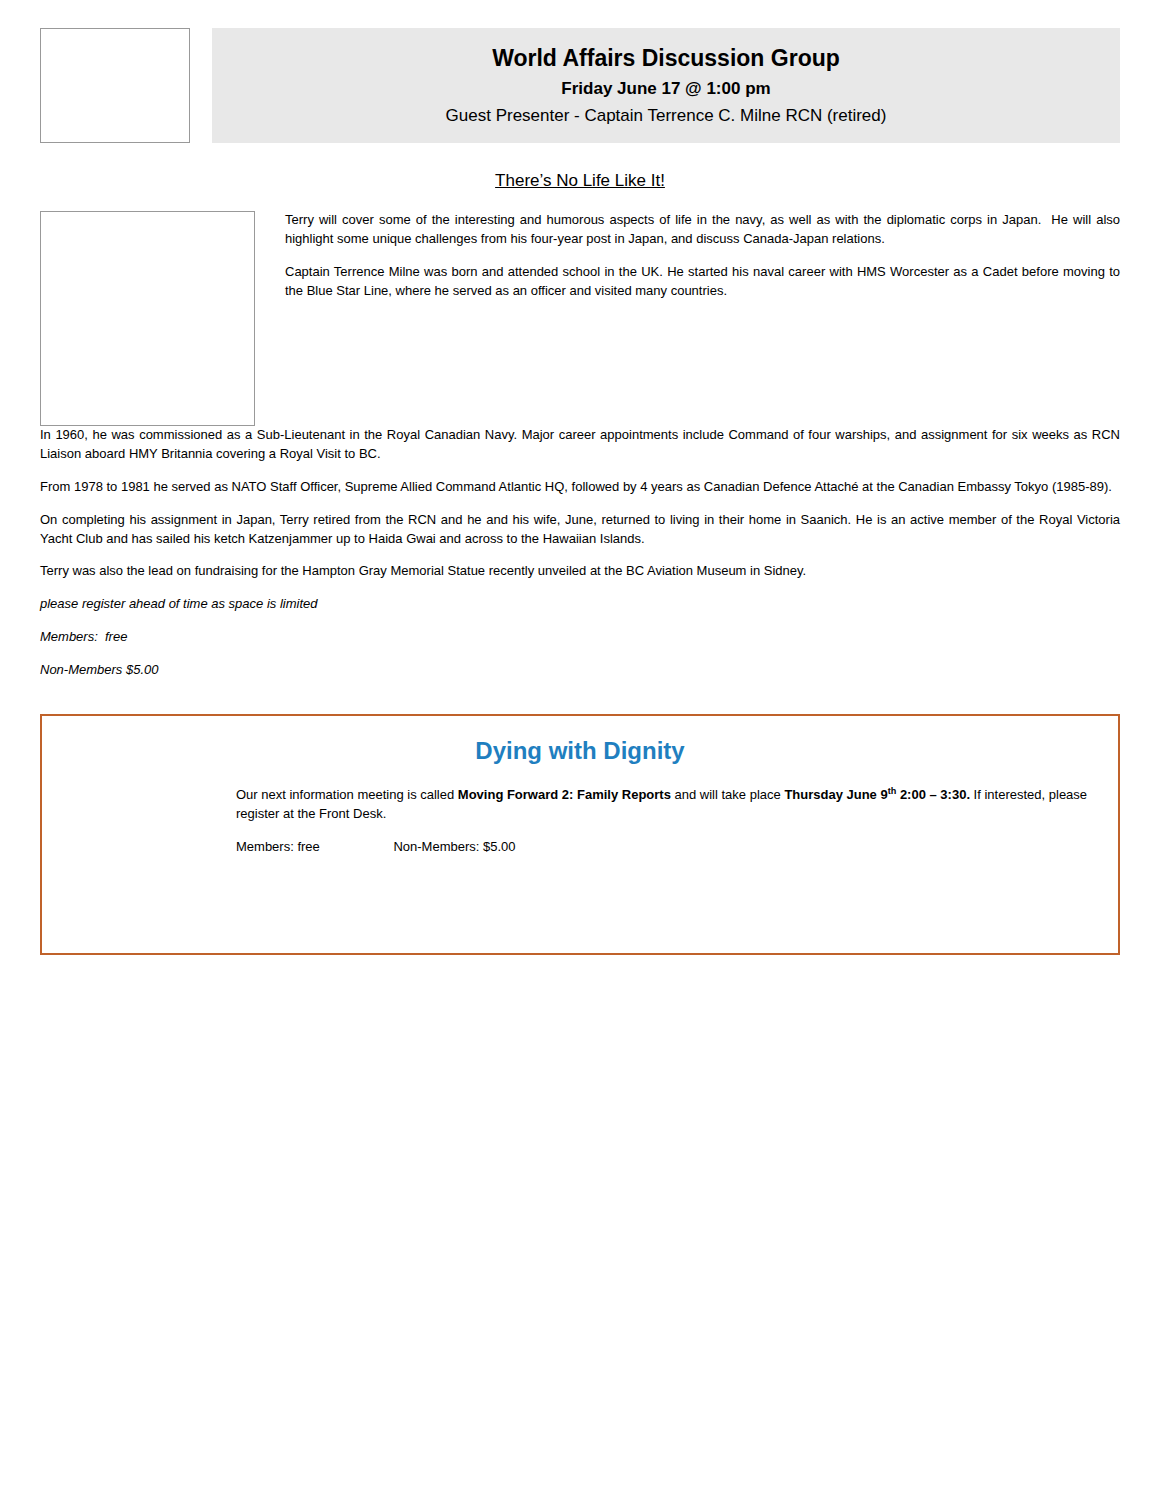World Affairs Discussion Group
Friday June 17 @ 1:00 pm
Guest Presenter - Captain Terrence C. Milne RCN (retired)
There’s No Life Like It!
Terry will cover some of the interesting and humorous aspects of life in the navy, as well as with the diplomatic corps in Japan. He will also highlight some unique challenges from his four-year post in Japan, and discuss Canada-Japan relations.
Captain Terrence Milne was born and attended school in the UK. He started his naval career with HMS Worcester as a Cadet before moving to the Blue Star Line, where he served as an officer and visited many countries.
In 1960, he was commissioned as a Sub-Lieutenant in the Royal Canadian Navy. Major career appointments include Command of four warships, and assignment for six weeks as RCN Liaison aboard HMY Britannia covering a Royal Visit to BC.
From 1978 to 1981 he served as NATO Staff Officer, Supreme Allied Command Atlantic HQ, followed by 4 years as Canadian Defence Attaché at the Canadian Embassy Tokyo (1985-89).
On completing his assignment in Japan, Terry retired from the RCN and he and his wife, June, returned to living in their home in Saanich. He is an active member of the Royal Victoria Yacht Club and has sailed his ketch Katzenjammer up to Haida Gwai and across to the Hawaiian Islands.
Terry was also the lead on fundraising for the Hampton Gray Memorial Statue recently unveiled at the BC Aviation Museum in Sidney.
please register ahead of time as space is limited
Members: free
Non-Members $5.00
Dying with Dignity
Our next information meeting is called Moving Forward 2: Family Reports and will take place Thursday June 9th 2:00 – 3:30. If interested, please register at the Front Desk.
Members: free Non-Members: $5.00